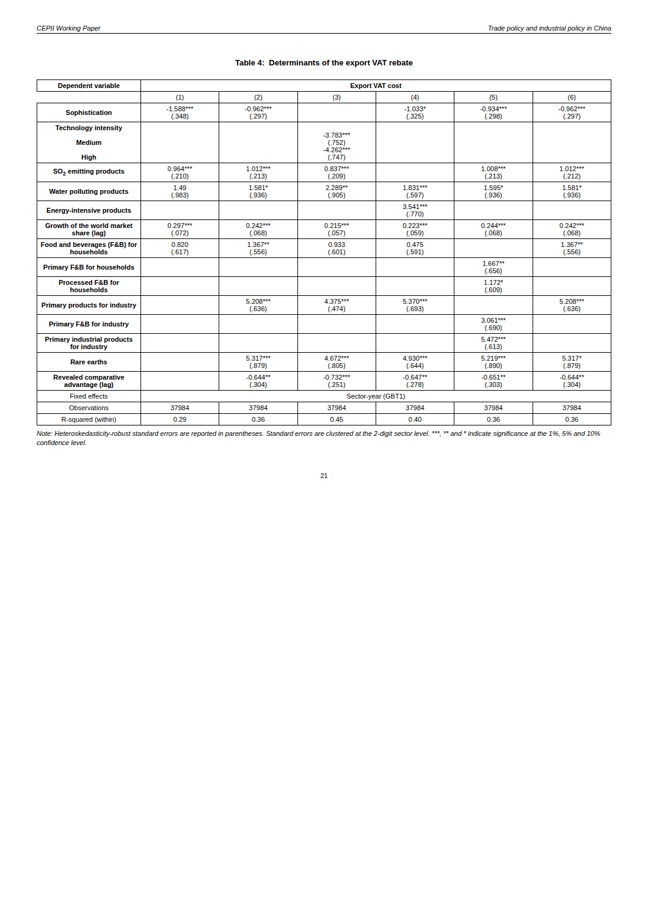CEPII Working Paper Trade policy and industrial policy in China
Table 4: Determinants of the export VAT rebate
| Dependent variable | Export VAT cost |
| --- | --- |
| | (1) | (2) | (3) | (4) | (5) | (6) |
| Sophistication | -1.588*** (.348) | -0.962*** (.297) | | -1.033* (.325) | -0.934*** (.298) | -0.962*** (.297) |
| Technology intensity Medium High | | | -3.783*** (.752) -4.262*** (.747) | | | |
| SO 2 emitting products | 0.964*** (.210) | 1.012*** (.213) | 0.837*** (.209) | | 1.008*** (.213) | 1.012*** (.212) |
| Water polluting products | 1.49 (.983) | 1.581* (.936) | 2.289** (.905) | 1.831*** (.597) | 1.595* (.936) | 1.581* (.936) |
| Energy-intensive products | | | | 3.541*** (.770) | | |
| Growth of the world market share (lag) | 0.297*** (.072) | 0.242*** (.068) | 0.215*** (.057) | 0.223*** (.059) | 0.244*** (.068) | 0.242*** (.068) |
| Food and beverages (F&B) for households | 0.820 (.617) | 1.367** (.556) | 0.933 (.601) | 0.475 (.591) | | 1.367** (.556) |
| Primary F&B for households | | | | | 1.667** (.656) | |
| Processed F&B for households | | | | | 1.172* (.609) | |
| Primary products for industry | | 5.208*** (.636) | 4.375*** (.474) | 5.370*** (.693) | | 5.208*** (.636) |
| Primary F&B for industry | | | | | 3.061*** (.690) | |
| Primary industrial products for industry | | | | | 5.472*** (.613) | |
| Rare earths | | 5.317*** (.879) | 4.672*** (.805) | 4.930*** (.644) | 5.219*** (.890) | 5.317* (.879) |
| Revealed comparative advantage (lag) | | -0.644** (.304) | -0.732*** (.251) | -0.647** (.278) | -0.651** (.303) | -0.644** (.304) |
| Fixed effects | Sector-year (GBT1) |
| Observations | 37984 | 37984 | 37984 | 37984 | 37984 | 37984 |
| R-squared (within) | 0.29 | 0.36 | 0.45 | 0.40 | 0.36 | 0.36 |
Note: Heteroskedasticity-robust standard errors are reported in parentheses. Standard errors are clustered at the 2-digit sector level. ***, ** and * indicate significance at the 1%, 5% and 10% confidence level.
21